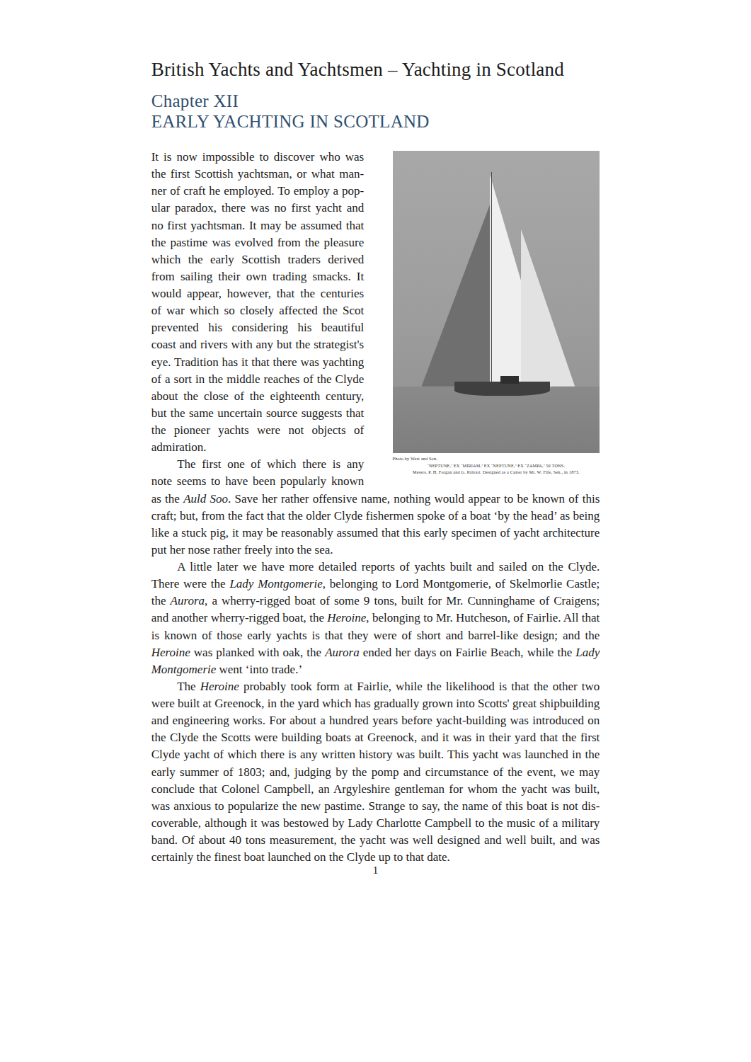British Yachts and Yachtsmen – Yachting in Scotland
Chapter XII
EARLY YACHTING IN SCOTLAND
Photo by West and Son. ‘NEPTUNE,’ EX ‘MIRIAM,’ EX ‘NEPTUNE,’ EX ‘ZAMPA,’ 50 TONS. Messrs. P. H. Forgan and G. Palyart. Designed as a Cutter by Mr. W. Fife, Sen., in 1873.
It is now impossible to discover who was the first Scottish yachtsman, or what manner of craft he employed. To employ a popular paradox, there was no first yacht and no first yachtsman. It may be assumed that the pastime was evolved from the pleasure which the early Scottish traders derived from sailing their own trading smacks. It would appear, however, that the centuries of war which so closely affected the Scot prevented his considering his beautiful coast and rivers with any but the strategist's eye. Tradition has it that there was yachting of a sort in the middle reaches of the Clyde about the close of the eighteenth century, but the same uncertain source suggests that the pioneer yachts were not objects of admiration.
The first one of which there is any note seems to have been popularly known as the Auld Soo. Save her rather offensive name, nothing would appear to be known of this craft; but, from the fact that the older Clyde fishermen spoke of a boat ‘by the head’ as being like a stuck pig, it may be reasonably assumed that this early specimen of yacht architecture put her nose rather freely into the sea.
A little later we have more detailed reports of yachts built and sailed on the Clyde. There were the Lady Montgomerie, belonging to Lord Montgomerie, of Skelmorlie Castle; the Aurora, a wherry-rigged boat of some 9 tons, built for Mr. Cunninghame of Craigens; and another wherry-rigged boat, the Heroine, belonging to Mr. Hutcheson, of Fairlie. All that is known of those early yachts is that they were of short and barrel-like design; and the Heroine was planked with oak, the Aurora ended her days on Fairlie Beach, while the Lady Montgomerie went ‘into trade.’
The Heroine probably took form at Fairlie, while the likelihood is that the other two were built at Greenock, in the yard which has gradually grown into Scotts' great shipbuilding and engineering works. For about a hundred years before yacht-building was introduced on the Clyde the Scotts were building boats at Greenock, and it was in their yard that the first Clyde yacht of which there is any written history was built. This yacht was launched in the early summer of 1803; and, judging by the pomp and circumstance of the event, we may conclude that Colonel Campbell, an Argyleshire gentleman for whom the yacht was built, was anxious to popularize the new pastime. Strange to say, the name of this boat is not discoverable, although it was bestowed by Lady Charlotte Campbell to the music of a military band. Of about 40 tons measurement, the yacht was well designed and well built, and was certainly the finest boat launched on the Clyde up to that date.
1